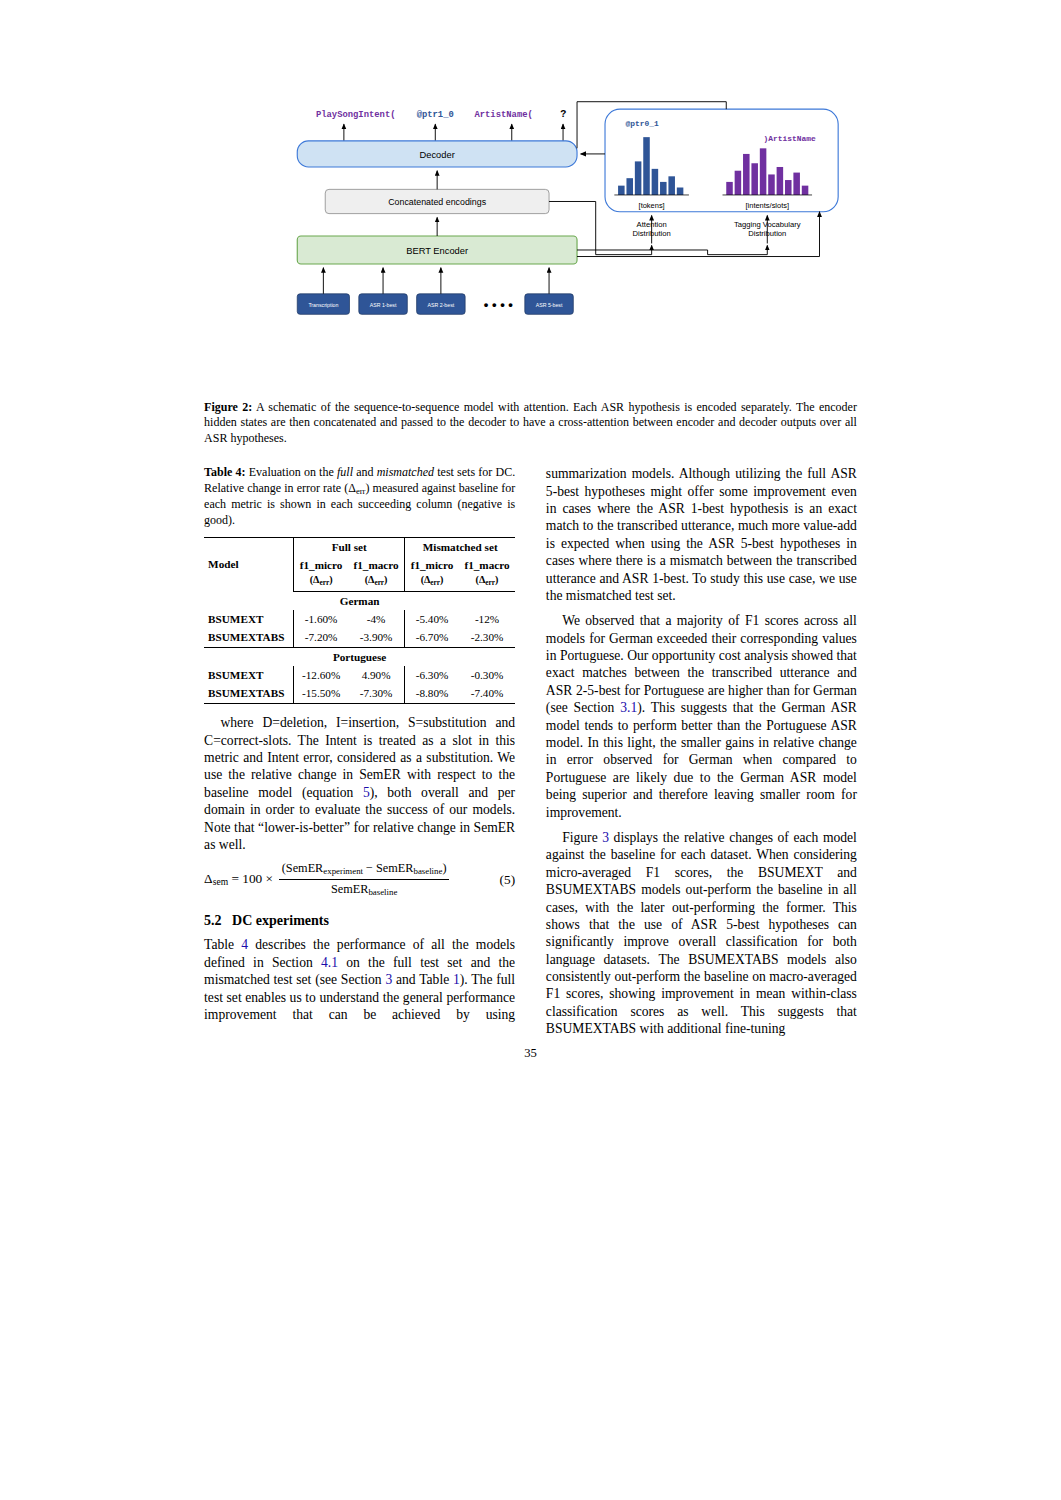PlaySongIntent( @ptr1_0 ArtistName( ? Decoder Concatenated encodings BERT Encoder Transcription ASR 1-best ASR 2-best • • • • ASR 5-best @ptr0_1 )ArtistName [tokens] [intents/slots] Attention Distribution Tagging Vocabulary Distribution
Figure 2: A schematic of the sequence-to-sequence model with attention. Each ASR hypothesis is encoded separately. The encoder hidden states are then concatenated and passed to the decoder to have a cross-attention between encoder and decoder outputs over all ASR hypotheses.
Table 4: Evaluation on the full and mismatched test sets for DC. Relative change in error rate (Δerr) measured against baseline for each metric is shown in each succeeding column (negative is good).
| Model | Full set | Mismatched set |
| --- | --- | --- |
| f1_micro (Δ err ) | f1_macro (Δ err ) | f1_micro (Δ err ) | f1_macro (Δ err ) |
| German |
| BSUMEXT | -1.60% | -4% | -5.40% | -12% |
| BSUMEXTABS | -7.20% | -3.90% | -6.70% | -2.30% |
| Portuguese |
| BSUMEXT | -12.60% | 4.90% | -6.30% | -0.30% |
| BSUMEXTABS | -15.50% | -7.30% | -8.80% | -7.40% |
where D=deletion, I=insertion, S=substitution and C=correct-slots. The Intent is treated as a slot in this metric and Intent error, considered as a substitution. We use the relative change in SemER with respect to the baseline model (equation 5), both overall and per domain in order to evaluate the success of our models. Note that “lower-is-better” for relative change in SemER as well.
Δsem = 100 × (SemERexperiment − SemERbaseline) SemERbaseline (5)
5.2 DC experiments
Table 4 describes the performance of all the models defined in Section 4.1 on the full test set and the mismatched test set (see Section 3 and Table 1). The full test set enables us to understand the general performance improvement that can be achieved by using summarization models. Although utilizing the full ASR 5-best hypotheses might offer some improvement even in cases where the ASR 1-best hypothesis is an exact match to the transcribed utterance, much more value-add is expected when using the ASR 5-best hypotheses in cases where there is a mismatch between the transcribed utterance and ASR 1-best. To study this use case, we use the mismatched test set.
We observed that a majority of F1 scores across all models for German exceeded their corresponding values in Portuguese. Our opportunity cost analysis showed that exact matches between the transcribed utterance and ASR 2-5-best for Portuguese are higher than for German (see Section 3.1). This suggests that the German ASR model tends to perform better than the Portuguese ASR model. In this light, the smaller gains in relative change in error observed for German when compared to Portuguese are likely due to the German ASR model being superior and therefore leaving smaller room for improvement.
Figure 3 displays the relative changes of each model against the baseline for each dataset. When considering micro-averaged F1 scores, the BSUMEXT and BSUMEXTABS models out-perform the baseline in all cases, with the later out-performing the former. This shows that the use of ASR 5-best hypotheses can significantly improve overall classification for both language datasets. The BSUMEXTABS models also consistently out-perform the baseline on macro-averaged F1 scores, showing improvement in mean within-class classification scores as well. This suggests that BSUMEXTABS with additional fine-tuning
35